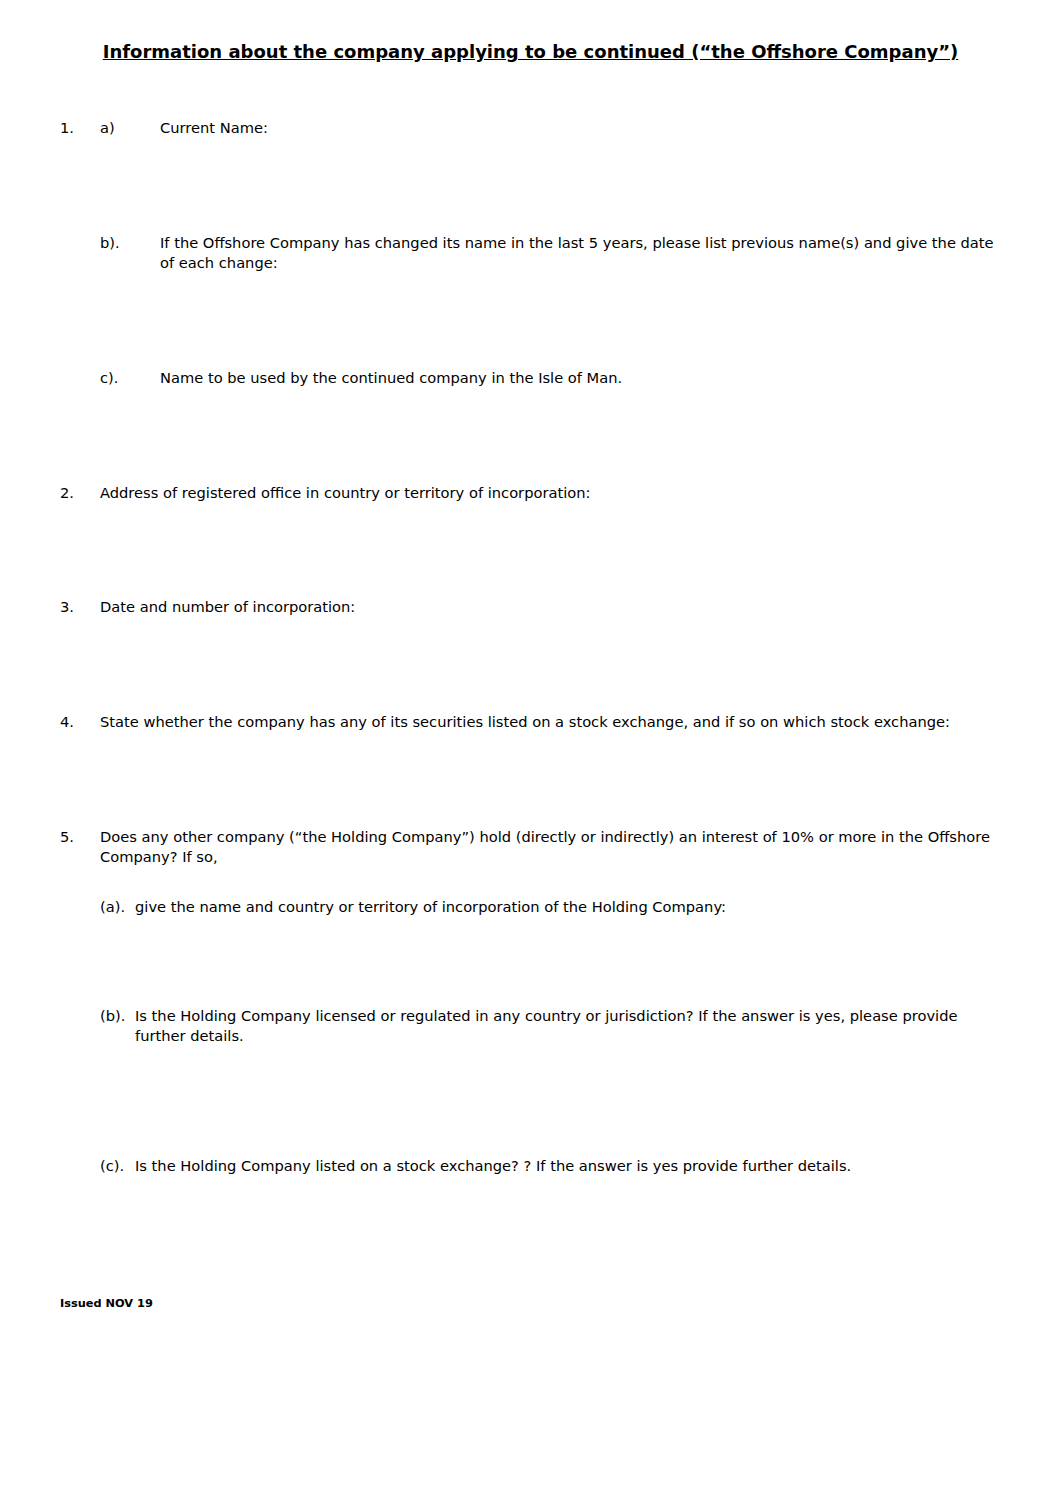Information about the company applying to be continued (“the Offshore Company”)
1.
a) Current Name:
b). If the Offshore Company has changed its name in the last 5 years, please list previous name(s) and give the date of each change:
c). Name to be used by the continued company in the Isle of Man.
2. Address of registered office in country or territory of incorporation:
3. Date and number of incorporation:
4. State whether the company has any of its securities listed on a stock exchange, and if so on which stock exchange:
5. Does any other company (“the Holding Company”) hold (directly or indirectly) an interest of 10% or more in the Offshore Company? If so,
(a). give the name and country or territory of incorporation of the Holding Company:
(b). Is the Holding Company licensed or regulated in any country or jurisdiction? If the answer is yes, please provide further details.
(c). Is the Holding Company listed on a stock exchange? ? If the answer is yes provide further details.
Issued NOV 19